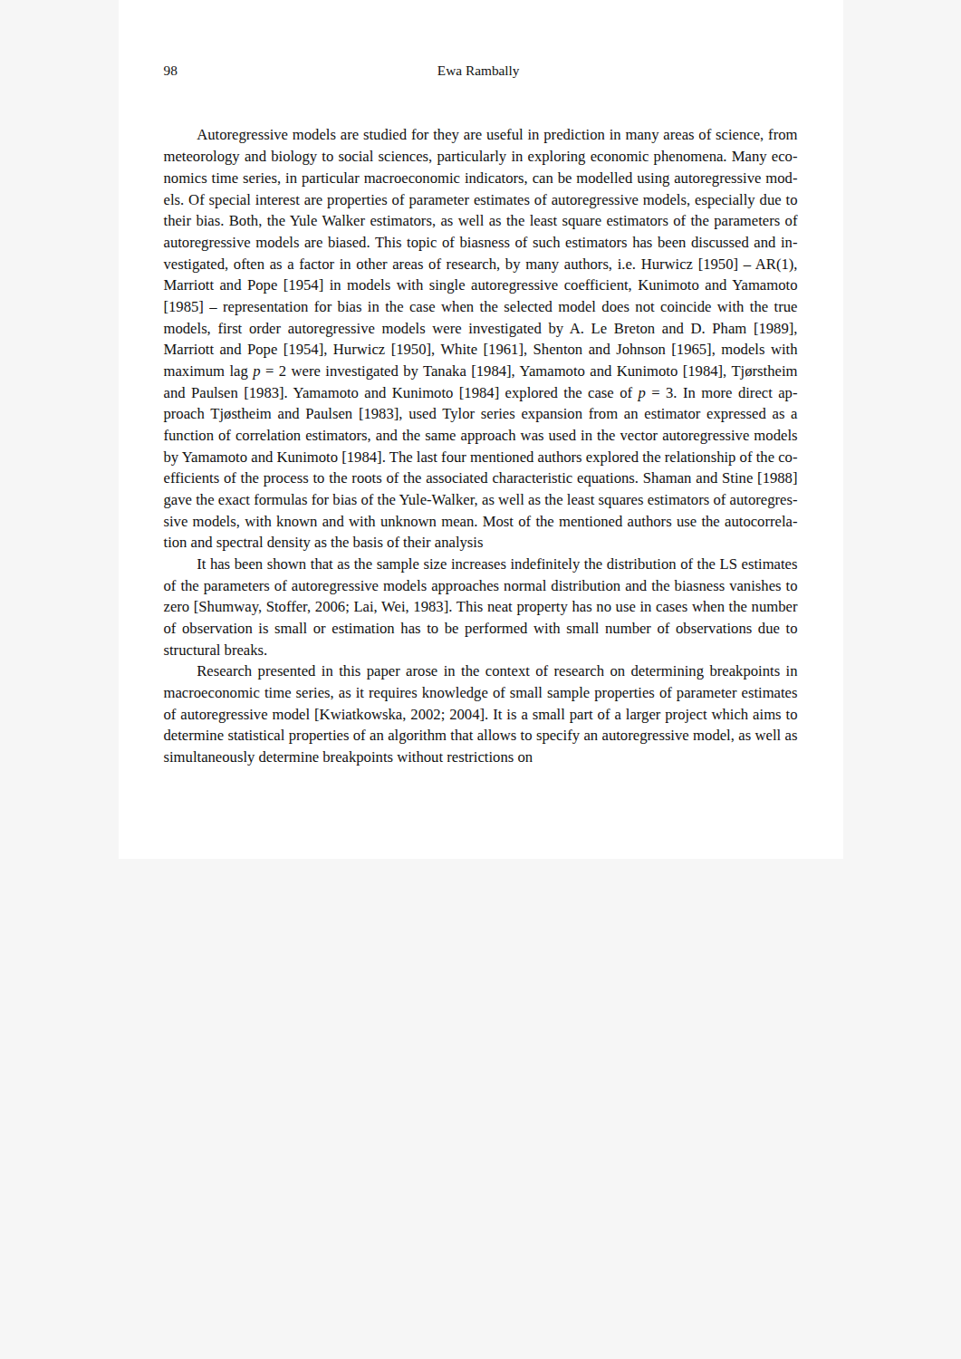98 Ewa Rambally
Autoregressive models are studied for they are useful in prediction in many areas of science, from meteorology and biology to social sciences, particularly in exploring economic phenomena. Many economics time series, in particular macroeconomic indicators, can be modelled using autoregressive models. Of special interest are properties of parameter estimates of autoregressive models, especially due to their bias. Both, the Yule Walker estimators, as well as the least square estimators of the parameters of autoregressive models are biased. This topic of biasness of such estimators has been discussed and investigated, often as a factor in other areas of research, by many authors, i.e. Hurwicz [1950] – AR(1), Marriott and Pope [1954] in models with single autoregressive coefficient, Kunimoto and Yamamoto [1985] – representation for bias in the case when the selected model does not coincide with the true models, first order autoregressive models were investigated by A. Le Breton and D. Pham [1989], Marriott and Pope [1954], Hurwicz [1950], White [1961], Shenton and Johnson [1965], models with maximum lag p = 2 were investigated by Tanaka [1984], Yamamoto and Kunimoto [1984], Tjørstheim and Paulsen [1983]. Yamamoto and Kunimoto [1984] explored the case of p = 3. In more direct approach Tjøstheim and Paulsen [1983], used Tylor series expansion from an estimator expressed as a function of correlation estimators, and the same approach was used in the vector autoregressive models by Yamamoto and Kunimoto [1984]. The last four mentioned authors explored the relationship of the coefficients of the process to the roots of the associated characteristic equations. Shaman and Stine [1988] gave the exact formulas for bias of the Yule-Walker, as well as the least squares estimators of autoregressive models, with known and with unknown mean. Most of the mentioned authors use the autocorrelation and spectral density as the basis of their analysis
It has been shown that as the sample size increases indefinitely the distribution of the LS estimates of the parameters of autoregressive models approaches normal distribution and the biasness vanishes to zero [Shumway, Stoffer, 2006; Lai, Wei, 1983]. This neat property has no use in cases when the number of observation is small or estimation has to be performed with small number of observations due to structural breaks.
Research presented in this paper arose in the context of research on determining breakpoints in macroeconomic time series, as it requires knowledge of small sample properties of parameter estimates of autoregressive model [Kwiatkowska, 2002; 2004]. It is a small part of a larger project which aims to determine statistical properties of an algorithm that allows to specify an autoregressive model, as well as simultaneously determine breakpoints without restrictions on